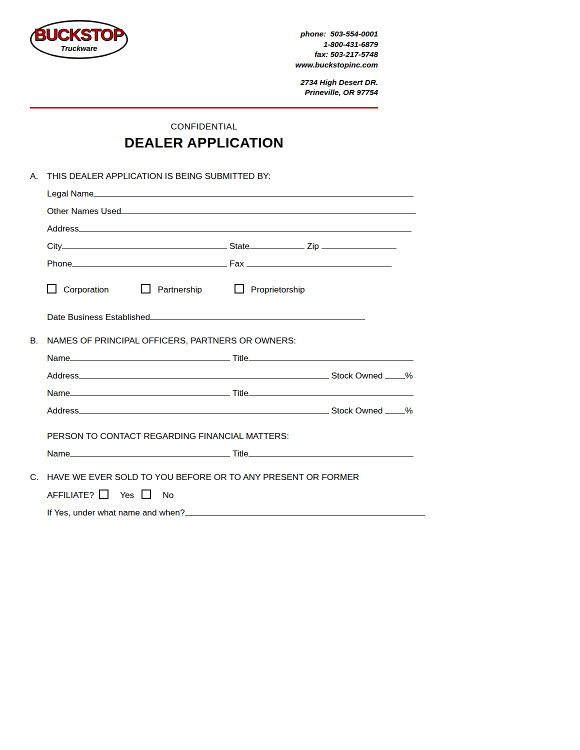BUCKSTOP
Truckware
phone: 503-554-0001
1-800-431-6879
fax: 503-217-5748
www.buckstopinc.com
2734 High Desert DR.
Prineville, OR 97754
CONFIDENTIAL
DEALER APPLICATION
A. THIS DEALER APPLICATION IS BEING SUBMITTED BY:
Legal Name
Other Names Used
Address
City State Zip
Phone Fax
Corporation Partnership Proprietorship
Date Business Established
B. NAMES OF PRINCIPAL OFFICERS, PARTNERS OR OWNERS:
Name Title
Address Stock Owned %
Name Title
Address Stock Owned %
PERSON TO CONTACT REGARDING FINANCIAL MATTERS:
Name Title
C. HAVE WE EVER SOLD TO YOU BEFORE OR TO ANY PRESENT OR FORMER
AFFILIATE? Yes No
If Yes, under what name and when?